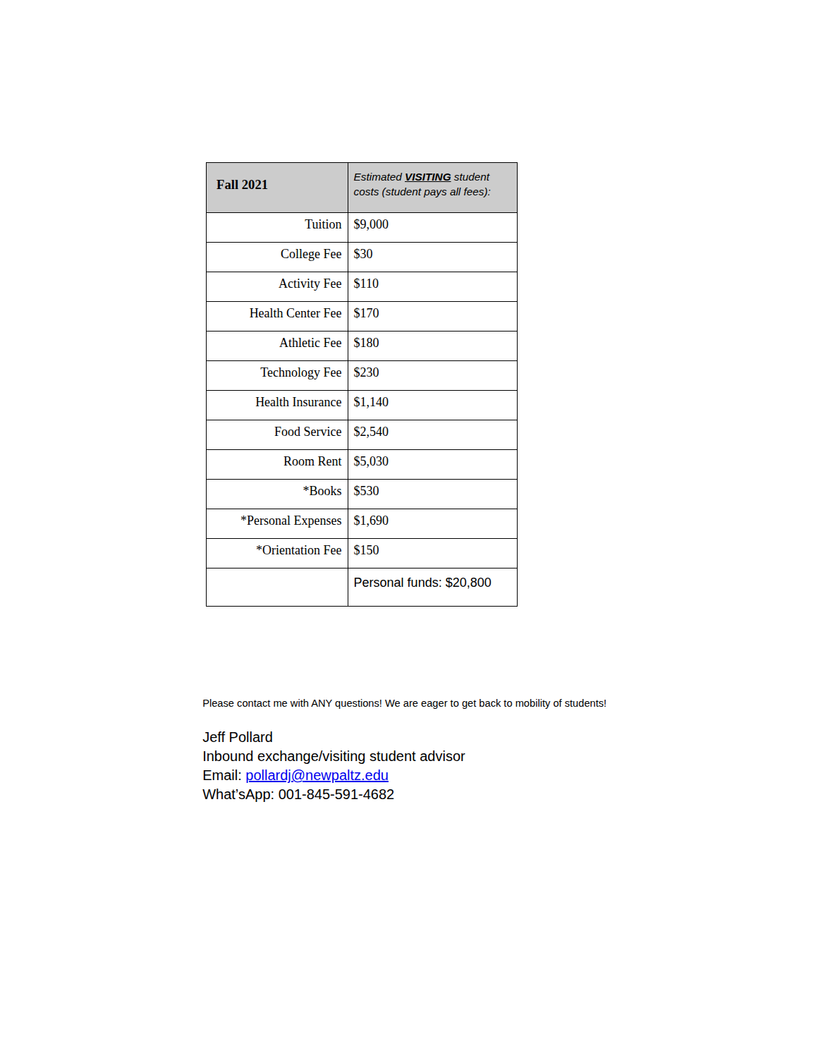| Fall 2021 | Estimated VISITING student costs (student pays all fees): |
| Tuition | $9,000 |
| College Fee | $30 |
| Activity Fee | $110 |
| Health Center Fee | $170 |
| Athletic Fee | $180 |
| Technology Fee | $230 |
| Health Insurance | $1,140 |
| Food Service | $2,540 |
| Room Rent | $5,030 |
| *Books | $530 |
| *Personal Expenses | $1,690 |
| *Orientation Fee | $150 |
| | Personal funds: $20,800 |
Please contact me with ANY questions! We are eager to get back to mobility of students!
Jeff Pollard
Inbound exchange/visiting student advisor
Email: pollardj@newpaltz.edu
What’sApp: 001-845-591-4682